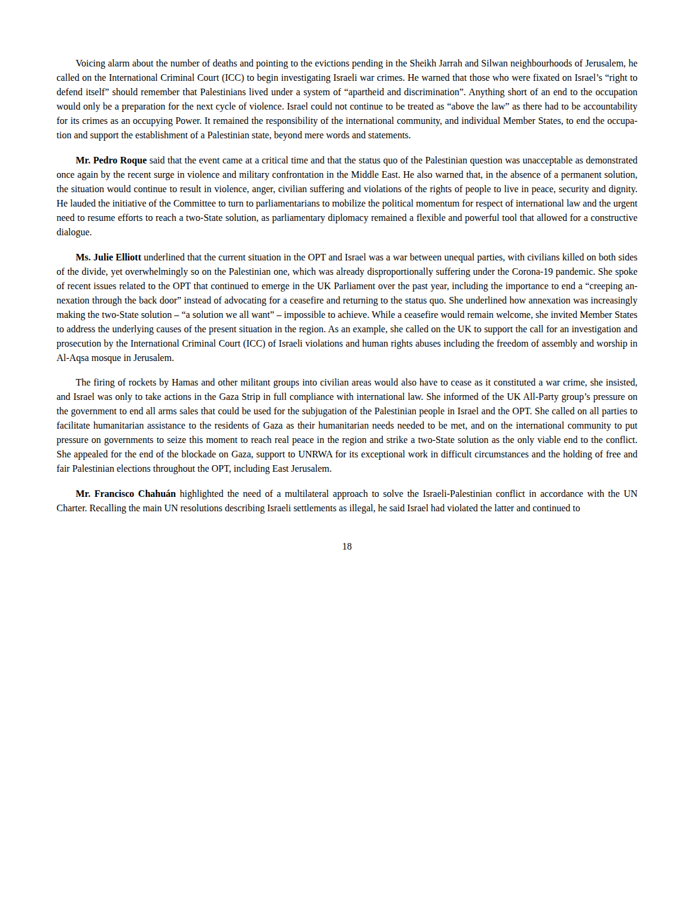Voicing alarm about the number of deaths and pointing to the evictions pending in the Sheikh Jarrah and Silwan neighbourhoods of Jerusalem, he called on the International Criminal Court (ICC) to begin investigating Israeli war crimes. He warned that those who were fixated on Israel’s “right to defend itself” should remember that Palestinians lived under a system of “apartheid and discrimination”. Anything short of an end to the occupation would only be a preparation for the next cycle of violence. Israel could not continue to be treated as “above the law” as there had to be accountability for its crimes as an occupying Power. It remained the responsibility of the international community, and individual Member States, to end the occupation and support the establishment of a Palestinian state, beyond mere words and statements.
Mr. Pedro Roque said that the event came at a critical time and that the status quo of the Palestinian question was unacceptable as demonstrated once again by the recent surge in violence and military confrontation in the Middle East. He also warned that, in the absence of a permanent solution, the situation would continue to result in violence, anger, civilian suffering and violations of the rights of people to live in peace, security and dignity. He lauded the initiative of the Committee to turn to parliamentarians to mobilize the political momentum for respect of international law and the urgent need to resume efforts to reach a two-State solution, as parliamentary diplomacy remained a flexible and powerful tool that allowed for a constructive dialogue.
Ms. Julie Elliott underlined that the current situation in the OPT and Israel was a war between unequal parties, with civilians killed on both sides of the divide, yet overwhelmingly so on the Palestinian one, which was already disproportionally suffering under the Corona-19 pandemic. She spoke of recent issues related to the OPT that continued to emerge in the UK Parliament over the past year, including the importance to end a “creeping annexation through the back door” instead of advocating for a ceasefire and returning to the status quo. She underlined how annexation was increasingly making the two-State solution – “a solution we all want” – impossible to achieve. While a ceasefire would remain welcome, she invited Member States to address the underlying causes of the present situation in the region. As an example, she called on the UK to support the call for an investigation and prosecution by the International Criminal Court (ICC) of Israeli violations and human rights abuses including the freedom of assembly and worship in Al-Aqsa mosque in Jerusalem.
The firing of rockets by Hamas and other militant groups into civilian areas would also have to cease as it constituted a war crime, she insisted, and Israel was only to take actions in the Gaza Strip in full compliance with international law. She informed of the UK All-Party group’s pressure on the government to end all arms sales that could be used for the subjugation of the Palestinian people in Israel and the OPT. She called on all parties to facilitate humanitarian assistance to the residents of Gaza as their humanitarian needs needed to be met, and on the international community to put pressure on governments to seize this moment to reach real peace in the region and strike a two-State solution as the only viable end to the conflict. She appealed for the end of the blockade on Gaza, support to UNRWA for its exceptional work in difficult circumstances and the holding of free and fair Palestinian elections throughout the OPT, including East Jerusalem.
Mr. Francisco Chahuán highlighted the need of a multilateral approach to solve the Israeli-Palestinian conflict in accordance with the UN Charter. Recalling the main UN resolutions describing Israeli settlements as illegal, he said Israel had violated the latter and continued to
18